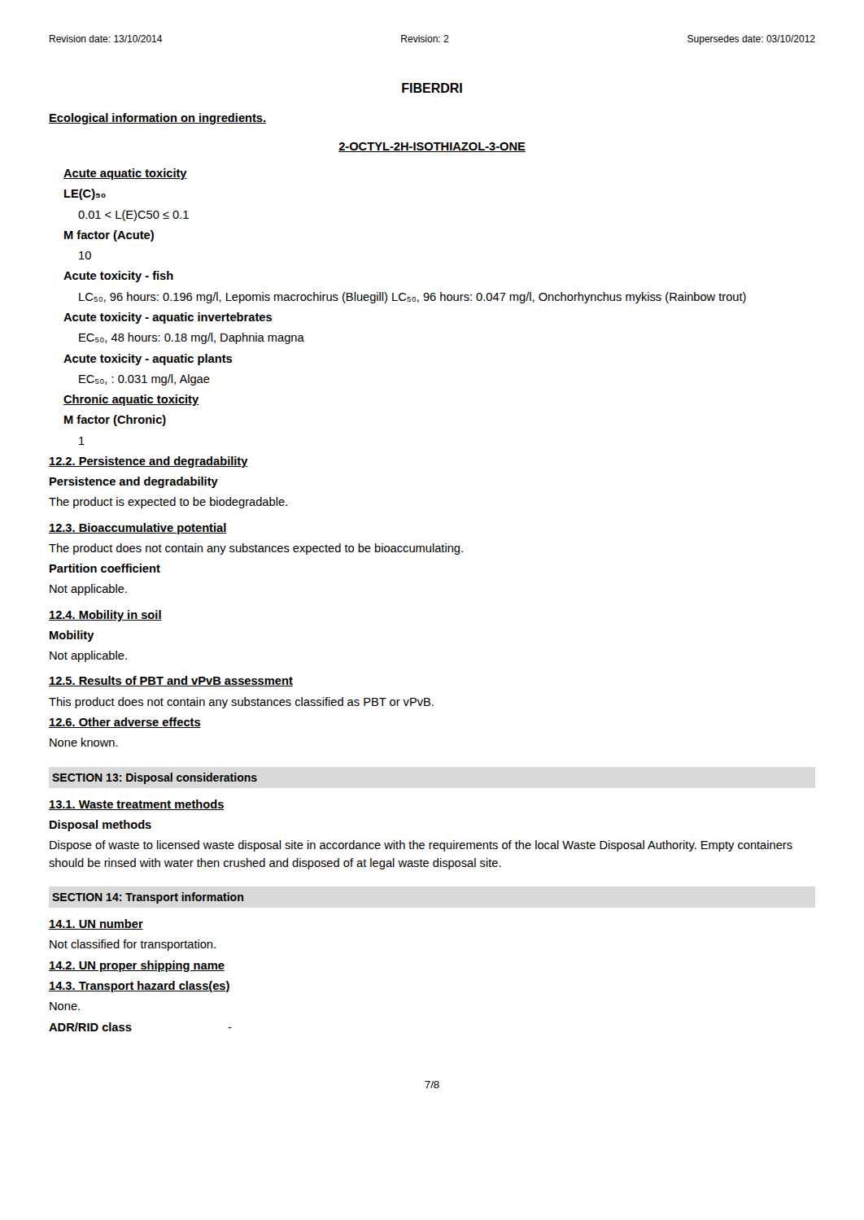Revision date: 13/10/2014 Revision: 2 Supersedes date: 03/10/2012
FIBERDRI
Ecological information on ingredients.
2-OCTYL-2H-ISOTHIAZOL-3-ONE
Acute aquatic toxicity
LE(C)₅₀
0.01 < L(E)C50 ≤ 0.1
M factor (Acute)
10
Acute toxicity - fish
LC₅₀, 96 hours: 0.196 mg/l, Lepomis macrochirus (Bluegill) LC₅₀, 96 hours: 0.047 mg/l, Onchorhynchus mykiss (Rainbow trout)
Acute toxicity - aquatic invertebrates
EC₅₀, 48 hours: 0.18 mg/l, Daphnia magna
Acute toxicity - aquatic plants
EC₅₀, : 0.031 mg/l, Algae
Chronic aquatic toxicity
M factor (Chronic)
1
12.2. Persistence and degradability
Persistence and degradability
The product is expected to be biodegradable.
12.3. Bioaccumulative potential
The product does not contain any substances expected to be bioaccumulating.
Partition coefficient
Not applicable.
12.4. Mobility in soil
Mobility
Not applicable.
12.5. Results of PBT and vPvB assessment
This product does not contain any substances classified as PBT or vPvB.
12.6. Other adverse effects
None known.
SECTION 13: Disposal considerations
13.1. Waste treatment methods
Disposal methods
Dispose of waste to licensed waste disposal site in accordance with the requirements of the local Waste Disposal Authority. Empty containers should be rinsed with water then crushed and disposed of at legal waste disposal site.
SECTION 14: Transport information
14.1. UN number
Not classified for transportation.
14.2. UN proper shipping name
14.3. Transport hazard class(es)
None.
ADR/RID class -
7/8